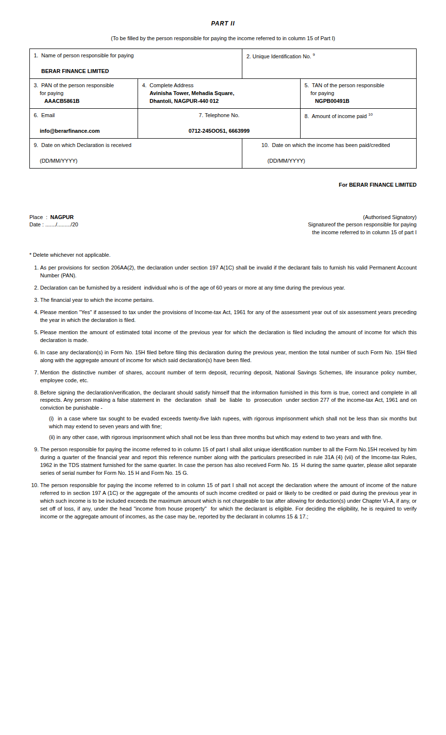PART II
(To be filled by the person responsible for paying the income referred to in column 15 of Part I)
| 1. Name of person responsible for paying BERAR FINANCE LIMITED | 2. Unique Identification No. 9 |
| 3. PAN of the person responsible for paying AAACB5861B | 4. Complete Address Avinisha Tower, Mehadia Square, Dhantoli, NAGPUR-440 012 | 5. TAN of the person responsible for paying NGPB00491B |
| 6. Email info@berarfinance.com | 7. Telephone No. 0712-245OO51, 6663999 | 8. Amount of income paid 10 |
| 9. Date on which Declaration is received (DD/MM/YYYY) | 10. Date on which the income has been paid/credited (DD/MM/YYYY) |
For BERAR FINANCE LIMITED
Place : NAGPUR
Date : ......./........./20
(Authorised Signatory)
Signatureof the person responsible for paying
the income referred to in column 15 of part I
* Delete whichever not applicable.
As per provisions for section 206AA(2), the declaration under section 197 A(1C) shall be invalid if the declarant fails to furnish his valid Permanent Account Number (PAN).
Declaration can be furnished by a resident individual who is of the age of 60 years or more at any time during the previous year.
The financial year to which the income pertains.
Please mention "Yes" if assessed to tax under the provisions of Income-tax Act, 1961 for any of the assessment year out of six assessment years preceding the year in which the declaration is filed.
Please mention the amount of estimated total income of the previous year for which the declaration is filed including the amount of income for which this declaration is made.
In case any declaration(s) in Form No. 15H filed before filing this declaration during the previous year, mention the total number of such Form No. 15H filed along with the aggregate amount of income for which said declaration(s) have been filed.
Mention the distinctive number of shares, account number of term deposit, recurring deposit, National Savings Schemes, life insurance policy number, employee code, etc.
Before signing the declaration/verification, the declarant should satisfy himself that the information furnished in this form is true, correct and complete in all respects. Any person making a false statement in the declaration shall be liable to prosecution under section 277 of the income-tax Act, 1961 and on conviction be punishable -
(i) in a case where tax sought to be evaded exceeds twenty-five lakh rupees, with rigorous imprisonment which shall not be less than six months but which may extend to seven years and with fine;
(ii) in any other case, with rigorous imprisonment which shall not be less than three months but which may extend to two years and with fine.
The person responsible for paying the income referred to in column 15 of part I shall allot unique identification number to all the Form No.15H received by him during a quarter of the financial year and report this reference number along with the particulars presecribed in rule 31A (4) (vii) of the Imcome-tax Rules, 1962 in the TDS statment furnished for the same quarter. In case the person has also received Form No. 15 H during the same quarter, please allot separate series of serial number for Form No. 15 H and Form No. 15 G.
The person responsible for paying the income referred to in column 15 of part I shall not accept the declaration where the amount of income of the nature referred to in section 197 A (1C) or the aggregate of the amounts of such income credited or paid or likely to be credited or paid during the previous year in which such income is to be included exceeds the maximum amount which is not chargeable to tax after allowing for deduction(s) under Chapter VI-A, if any, or set off of loss, if any, under the head "income from house property" for which the declarant is eligible. For deciding the eligibility, he is required to verify income or the aggregate amount of incomes, as the case may be, reported by the declarant in columns 15 & 17.;